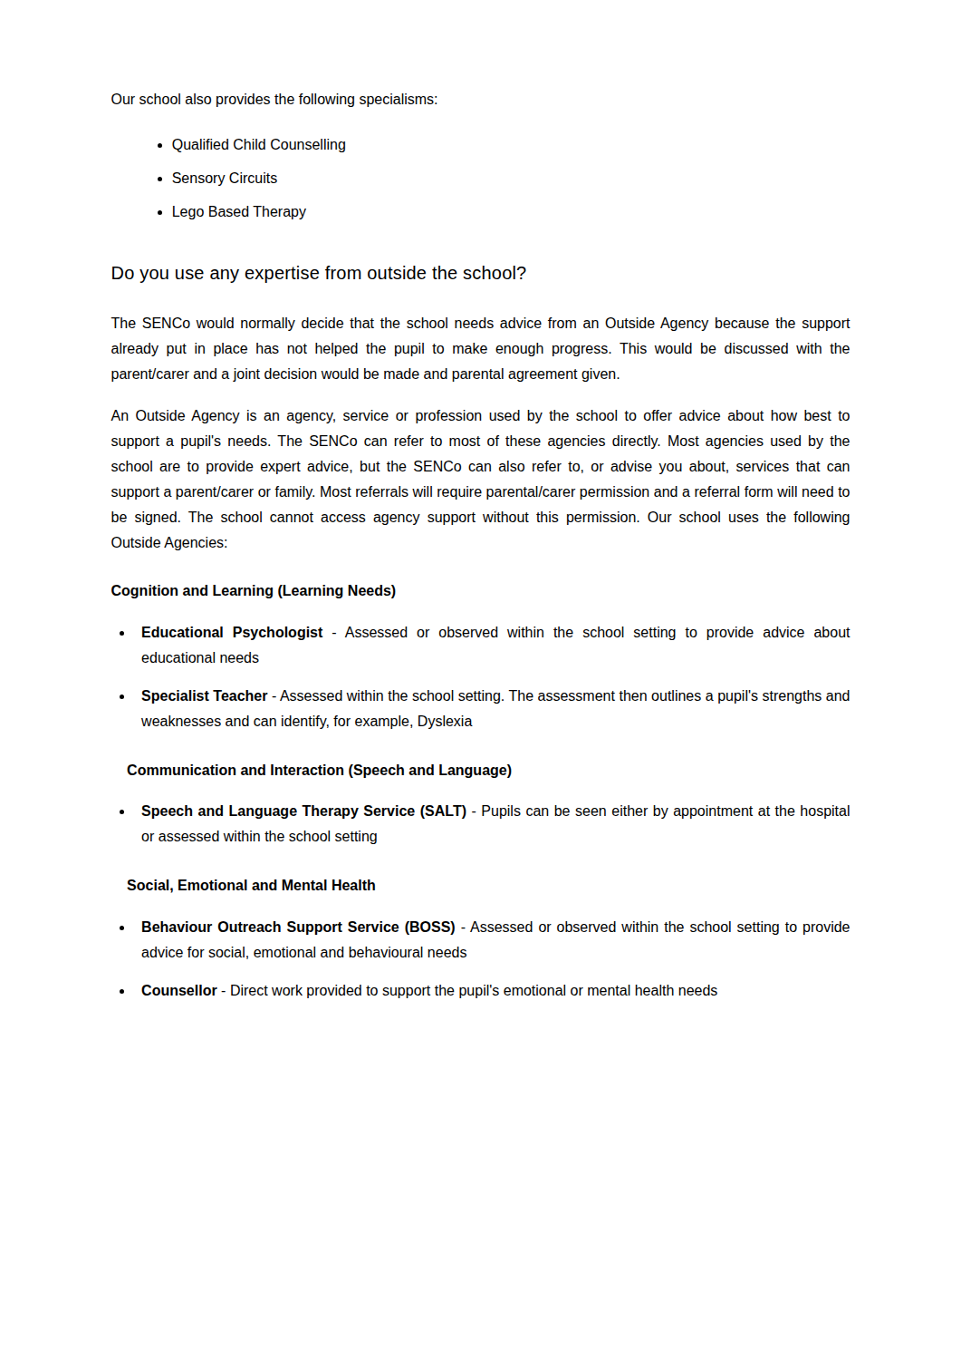Our school also provides the following specialisms:
Qualified Child Counselling
Sensory Circuits
Lego Based Therapy
Do you use any expertise from outside the school?
The SENCo would normally decide that the school needs advice from an Outside Agency because the support already put in place has not helped the pupil to make enough progress. This would be discussed with the parent/carer and a joint decision would be made and parental agreement given.
An Outside Agency is an agency, service or profession used by the school to offer advice about how best to support a pupil's needs. The SENCo can refer to most of these agencies directly. Most agencies used by the school are to provide expert advice, but the SENCo can also refer to, or advise you about, services that can support a parent/carer or family. Most referrals will require parental/carer permission and a referral form will need to be signed. The school cannot access agency support without this permission. Our school uses the following Outside Agencies:
Cognition and Learning (Learning Needs)
Educational Psychologist - Assessed or observed within the school setting to provide advice about educational needs
Specialist Teacher - Assessed within the school setting. The assessment then outlines a pupil's strengths and weaknesses and can identify, for example, Dyslexia
Communication and Interaction (Speech and Language)
Speech and Language Therapy Service (SALT) - Pupils can be seen either by appointment at the hospital or assessed within the school setting
Social, Emotional and Mental Health
Behaviour Outreach Support Service (BOSS) - Assessed or observed within the school setting to provide advice for social, emotional and behavioural needs
Counsellor - Direct work provided to support the pupil's emotional or mental health needs